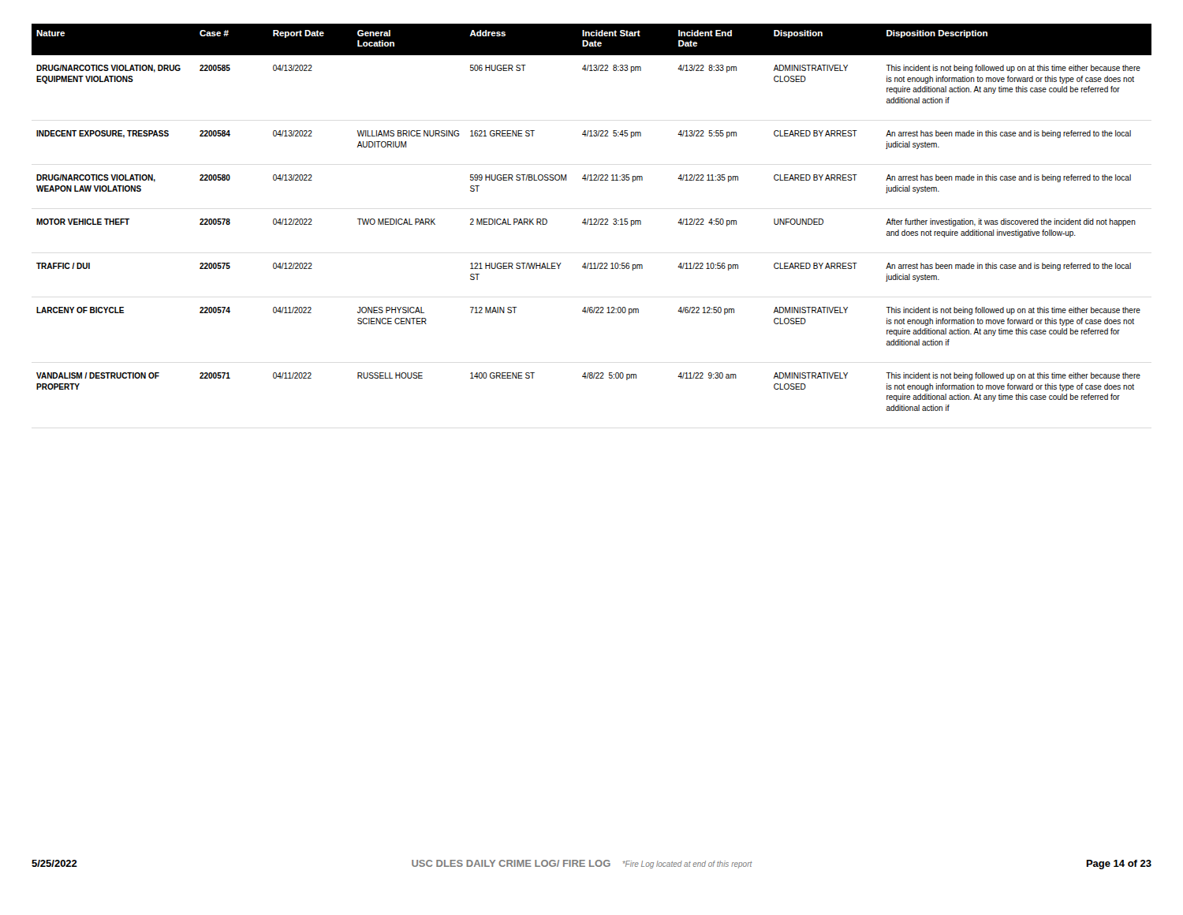| Nature | Case # | Report Date | General Location | Address | Incident Start Date | Incident End Date | Disposition | Disposition Description |
| --- | --- | --- | --- | --- | --- | --- | --- | --- |
| DRUG/NARCOTICS VIOLATION, DRUG EQUIPMENT VIOLATIONS | 2200585 | 04/13/2022 | | 506 HUGER ST | 4/13/22 8:33 pm | 4/13/22 8:33 pm | ADMINISTRATIVELY CLOSED | This incident is not being followed up on at this time either because there is not enough information to move forward or this type of case does not require additional action. At any time this case could be referred for additional action if |
| INDECENT EXPOSURE, TRESPASS | 2200584 | 04/13/2022 | WILLIAMS BRICE NURSING AUDITORIUM | 1621 GREENE ST | 4/13/22 5:45 pm | 4/13/22 5:55 pm | CLEARED BY ARREST | An arrest has been made in this case and is being referred to the local judicial system. |
| DRUG/NARCOTICS VIOLATION, WEAPON LAW VIOLATIONS | 2200580 | 04/13/2022 | | 599 HUGER ST/BLOSSOM ST | 4/12/22 11:35 pm | 4/12/22 11:35 pm | CLEARED BY ARREST | An arrest has been made in this case and is being referred to the local judicial system. |
| MOTOR VEHICLE THEFT | 2200578 | 04/12/2022 | TWO MEDICAL PARK | 2 MEDICAL PARK RD | 4/12/22 3:15 pm | 4/12/22 4:50 pm | UNFOUNDED | After further investigation, it was discovered the incident did not happen and does not require additional investigative follow-up. |
| TRAFFIC / DUI | 2200575 | 04/12/2022 | | 121 HUGER ST/WHALEY ST | 4/11/22 10:56 pm | 4/11/22 10:56 pm | CLEARED BY ARREST | An arrest has been made in this case and is being referred to the local judicial system. |
| LARCENY OF BICYCLE | 2200574 | 04/11/2022 | JONES PHYSICAL SCIENCE CENTER | 712 MAIN ST | 4/6/22 12:00 pm | 4/6/22 12:50 pm | ADMINISTRATIVELY CLOSED | This incident is not being followed up on at this time either because there is not enough information to move forward or this type of case does not require additional action. At any time this case could be referred for additional action if |
| VANDALISM / DESTRUCTION OF PROPERTY | 2200571 | 04/11/2022 | RUSSELL HOUSE | 1400 GREENE ST | 4/8/22 5:00 pm | 4/11/22 9:30 am | ADMINISTRATIVELY CLOSED | This incident is not being followed up on at this time either because there is not enough information to move forward or this type of case does not require additional action. At any time this case could be referred for additional action if |
5/25/2022
Page 14 of 23
USC DLES DAILY CRIME LOG/ FIRE LOG *Fire Log located at end of this report